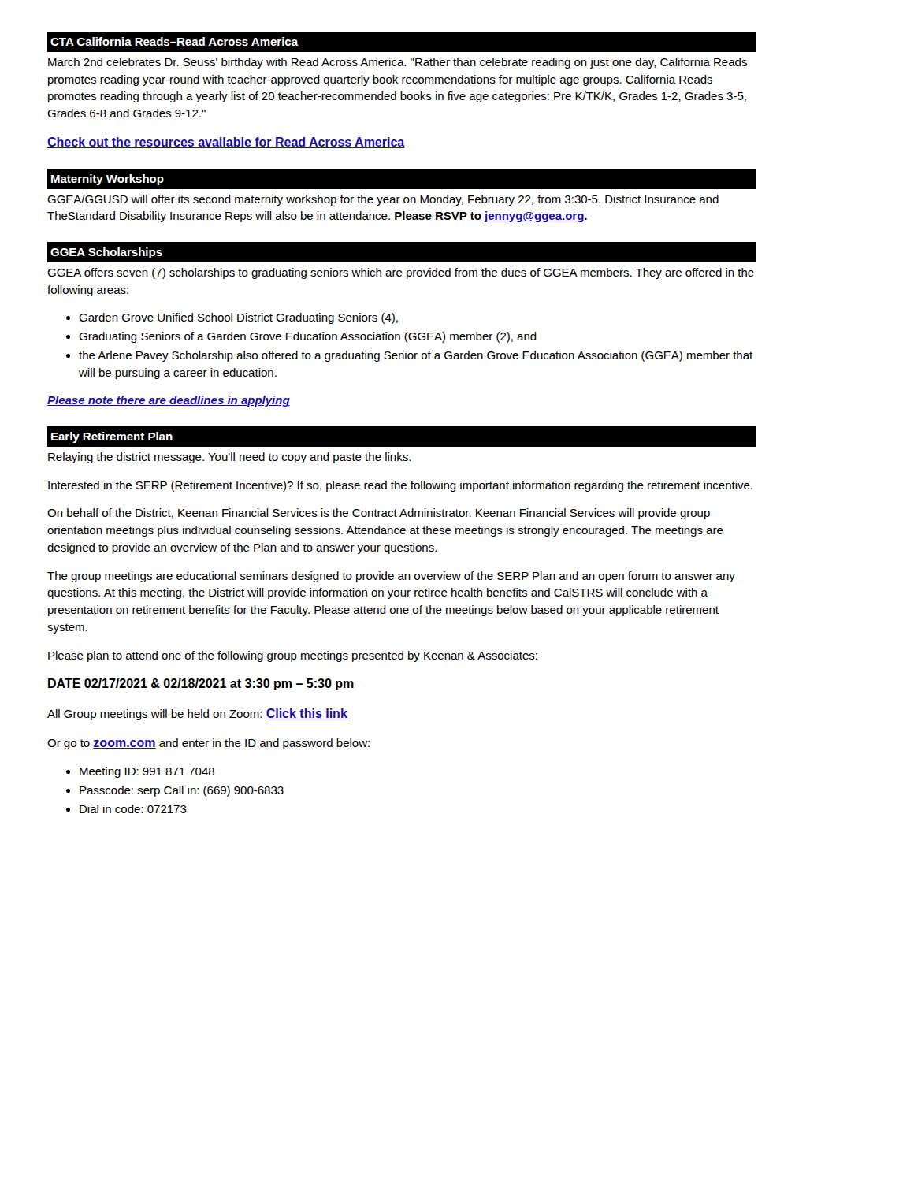CTA California Reads–Read Across America
March 2nd celebrates Dr. Seuss' birthday with Read Across America. "Rather than celebrate reading on just one day, California Reads promotes reading year-round with teacher-approved quarterly book recommendations for multiple age groups. California Reads promotes reading through a yearly list of 20 teacher-recommended books in five age categories: Pre K/TK/K, Grades 1-2, Grades 3-5, Grades 6-8 and Grades 9-12."
Check out the resources available for Read Across America
Maternity Workshop
GGEA/GGUSD will offer its second maternity workshop for the year on Monday, February 22, from 3:30-5. District Insurance and TheStandard Disability Insurance Reps will also be in attendance. Please RSVP to jennyg@ggea.org.
GGEA Scholarships
GGEA offers seven (7) scholarships to graduating seniors which are provided from the dues of GGEA members. They are offered in the following areas:
Garden Grove Unified School District Graduating Seniors (4),
Graduating Seniors of a Garden Grove Education Association (GGEA) member (2), and
the Arlene Pavey Scholarship also offered to a graduating Senior of a Garden Grove Education Association (GGEA) member that will be pursuing a career in education.
Please note there are deadlines in applying
Early Retirement Plan
Relaying the district message. You'll need to copy and paste the links.
Interested in the SERP (Retirement Incentive)? If so, please read the following important information regarding the retirement incentive.
On behalf of the District, Keenan Financial Services is the Contract Administrator. Keenan Financial Services will provide group orientation meetings plus individual counseling sessions. Attendance at these meetings is strongly encouraged. The meetings are designed to provide an overview of the Plan and to answer your questions.
The group meetings are educational seminars designed to provide an overview of the SERP Plan and an open forum to answer any questions. At this meeting, the District will provide information on your retiree health benefits and CalSTRS will conclude with a presentation on retirement benefits for the Faculty. Please attend one of the meetings below based on your applicable retirement system.
Please plan to attend one of the following group meetings presented by Keenan & Associates:
DATE 02/17/2021 & 02/18/2021 at 3:30 pm – 5:30 pm
All Group meetings will be held on Zoom: Click this link
Or go to zoom.com and enter in the ID and password below:
Meeting ID: 991 871 7048
Passcode: serp Call in: (669) 900-6833
Dial in code: 072173